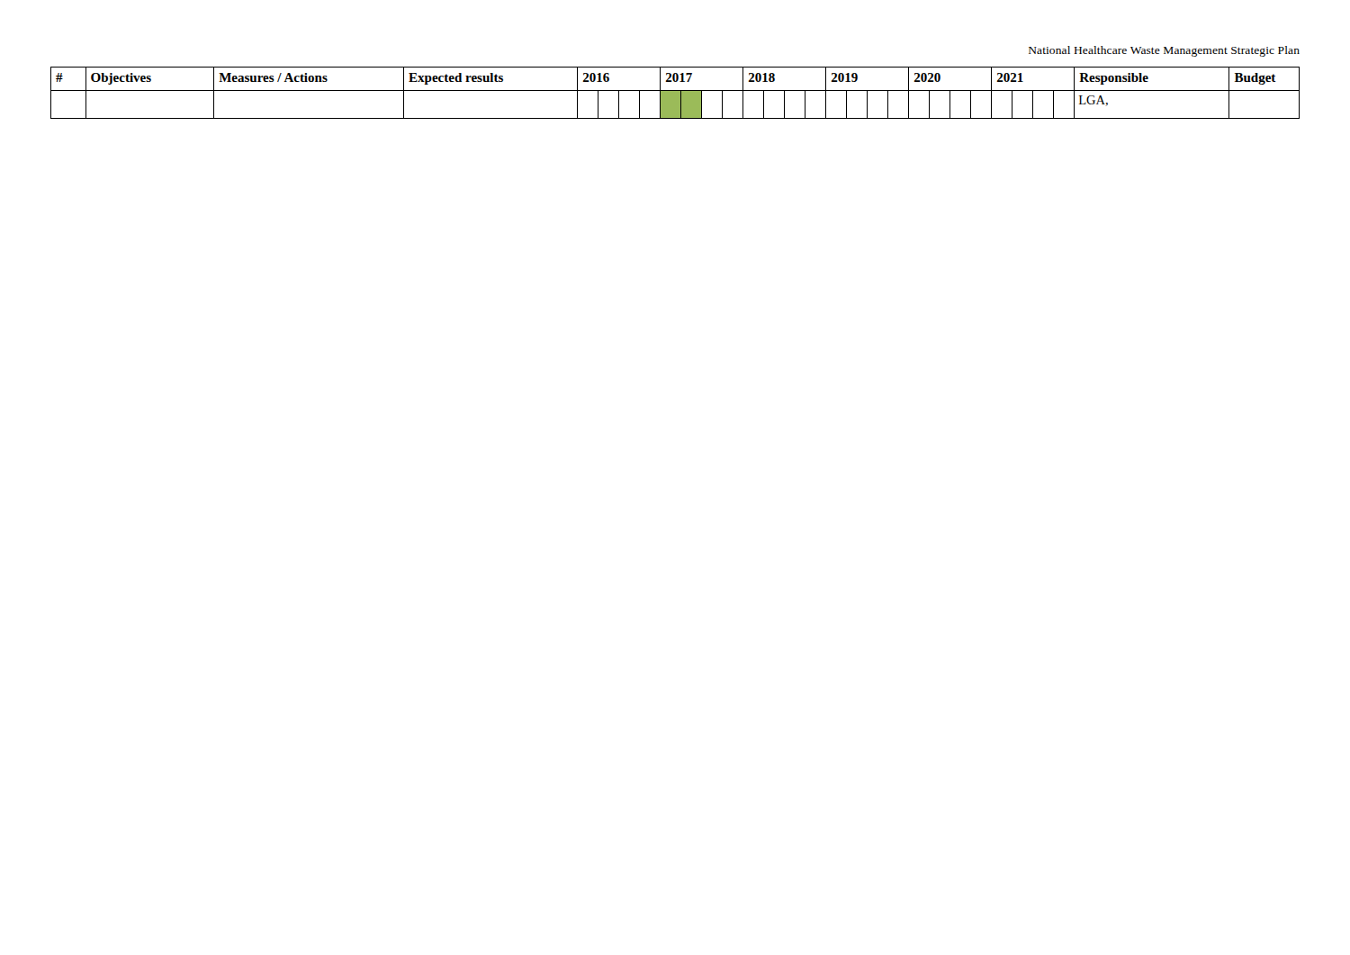National Healthcare Waste Management Strategic Plan
| # | Objectives | Measures / Actions | Expected results | 2016 | 2017 | 2018 | 2019 | 2020 | 2021 | Responsible | Budget |
| --- | --- | --- | --- | --- | --- | --- | --- | --- | --- | --- | --- |
| | | | | | | | | | | | | | | | | | | | | | | | | | | | | LGA, | |